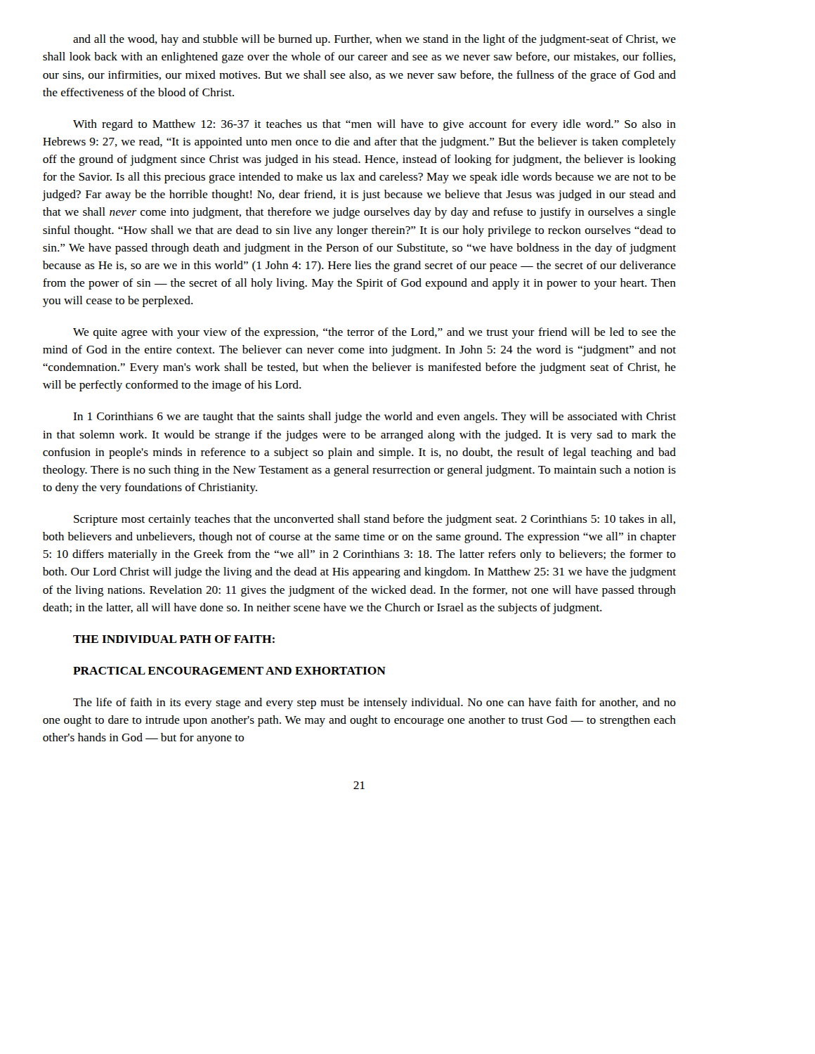and all the wood, hay and stubble will be burned up. Further, when we stand in the light of the judgment-seat of Christ, we shall look back with an enlightened gaze over the whole of our career and see as we never saw before, our mistakes, our follies, our sins, our infirmities, our mixed motives. But we shall see also, as we never saw before, the fullness of the grace of God and the effectiveness of the blood of Christ.
With regard to Matthew 12: 36-37 it teaches us that “men will have to give account for every idle word.” So also in Hebrews 9: 27, we read, “It is appointed unto men once to die and after that the judgment.” But the believer is taken completely off the ground of judgment since Christ was judged in his stead. Hence, instead of looking for judgment, the believer is looking for the Savior. Is all this precious grace intended to make us lax and careless? May we speak idle words because we are not to be judged? Far away be the horrible thought! No, dear friend, it is just because we believe that Jesus was judged in our stead and that we shall never come into judgment, that therefore we judge ourselves day by day and refuse to justify in ourselves a single sinful thought. “How shall we that are dead to sin live any longer therein?” It is our holy privilege to reckon ourselves “dead to sin.” We have passed through death and judgment in the Person of our Substitute, so “we have boldness in the day of judgment because as He is, so are we in this world” (1 John 4: 17). Here lies the grand secret of our peace — the secret of our deliverance from the power of sin — the secret of all holy living. May the Spirit of God expound and apply it in power to your heart. Then you will cease to be perplexed.
We quite agree with your view of the expression, “the terror of the Lord,” and we trust your friend will be led to see the mind of God in the entire context. The believer can never come into judgment. In John 5: 24 the word is “judgment” and not “condemnation.” Every man's work shall be tested, but when the believer is manifested before the judgment seat of Christ, he will be perfectly conformed to the image of his Lord.
In 1 Corinthians 6 we are taught that the saints shall judge the world and even angels. They will be associated with Christ in that solemn work. It would be strange if the judges were to be arranged along with the judged. It is very sad to mark the confusion in people's minds in reference to a subject so plain and simple. It is, no doubt, the result of legal teaching and bad theology. There is no such thing in the New Testament as a general resurrection or general judgment. To maintain such a notion is to deny the very foundations of Christianity.
Scripture most certainly teaches that the unconverted shall stand before the judgment seat. 2 Corinthians 5: 10 takes in all, both believers and unbelievers, though not of course at the same time or on the same ground. The expression “we all” in chapter 5: 10 differs materially in the Greek from the “we all” in 2 Corinthians 3: 18. The latter refers only to believers; the former to both. Our Lord Christ will judge the living and the dead at His appearing and kingdom. In Matthew 25: 31 we have the judgment of the living nations. Revelation 20: 11 gives the judgment of the wicked dead. In the former, not one will have passed through death; in the latter, all will have done so. In neither scene have we the Church or Israel as the subjects of judgment.
THE INDIVIDUAL PATH OF FAITH:
PRACTICAL ENCOURAGEMENT AND EXHORTATION
The life of faith in its every stage and every step must be intensely individual. No one can have faith for another, and no one ought to dare to intrude upon another's path. We may and ought to encourage one another to trust God — to strengthen each other's hands in God — but for anyone to
21